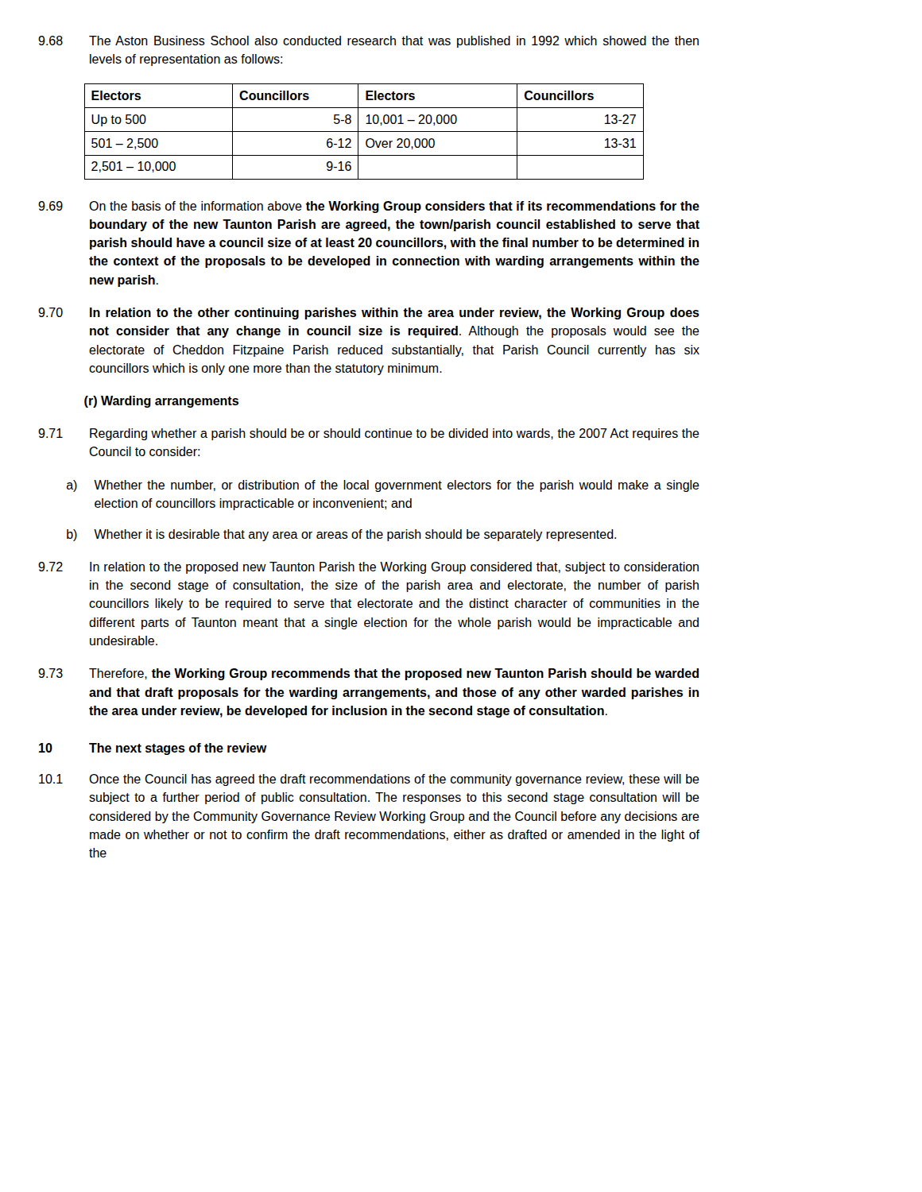9.68
The Aston Business School also conducted research that was published in 1992 which showed the then levels of representation as follows:
| Electors | Councillors | Electors | Councillors |
| --- | --- | --- | --- |
| Up to 500 | 5-8 | 10,001 – 20,000 | 13-27 |
| 501 – 2,500 | 6-12 | Over 20,000 | 13-31 |
| 2,501 – 10,000 | 9-16 | | |
9.69
On the basis of the information above the Working Group considers that if its recommendations for the boundary of the new Taunton Parish are agreed, the town/parish council established to serve that parish should have a council size of at least 20 councillors, with the final number to be determined in the context of the proposals to be developed in connection with warding arrangements within the new parish.
9.70
In relation to the other continuing parishes within the area under review, the Working Group does not consider that any change in council size is required. Although the proposals would see the electorate of Cheddon Fitzpaine Parish reduced substantially, that Parish Council currently has six councillors which is only one more than the statutory minimum.
(r) Warding arrangements
9.71
Regarding whether a parish should be or should continue to be divided into wards, the 2007 Act requires the Council to consider:
a) Whether the number, or distribution of the local government electors for the parish would make a single election of councillors impracticable or inconvenient; and
b) Whether it is desirable that any area or areas of the parish should be separately represented.
9.72
In relation to the proposed new Taunton Parish the Working Group considered that, subject to consideration in the second stage of consultation, the size of the parish area and electorate, the number of parish councillors likely to be required to serve that electorate and the distinct character of communities in the different parts of Taunton meant that a single election for the whole parish would be impracticable and undesirable.
9.73
Therefore, the Working Group recommends that the proposed new Taunton Parish should be warded and that draft proposals for the warding arrangements, and those of any other warded parishes in the area under review, be developed for inclusion in the second stage of consultation.
10
The next stages of the review
10.1
Once the Council has agreed the draft recommendations of the community governance review, these will be subject to a further period of public consultation. The responses to this second stage consultation will be considered by the Community Governance Review Working Group and the Council before any decisions are made on whether or not to confirm the draft recommendations, either as drafted or amended in the light of the